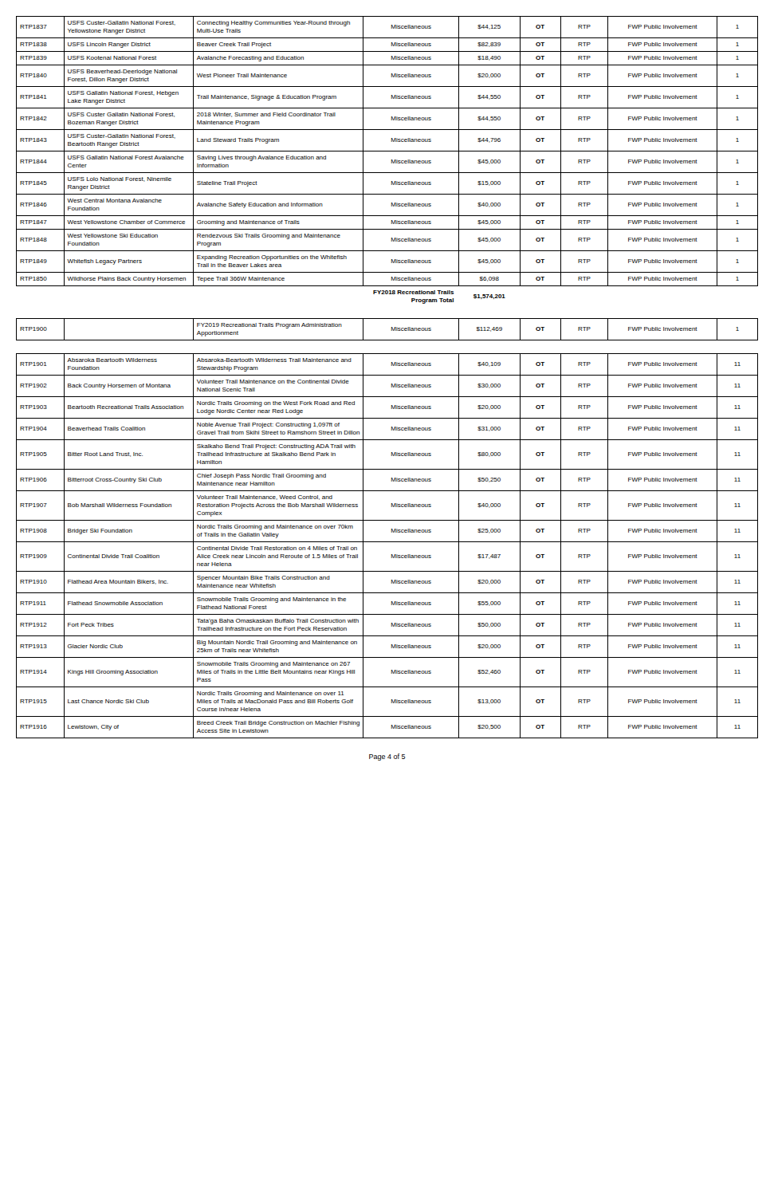| RTP1837 | USFS Custer-Gallatin National Forest, Yellowstone Ranger District | Connecting Healthy Communities Year-Round through Multi-Use Trails | Miscellaneous | $44,125 | OT | RTP | FWP Public Involvement | 1 |
| RTP1838 | USFS Lincoln Ranger District | Beaver Creek Trail Project | Miscellaneous | $82,839 | OT | RTP | FWP Public Involvement | 1 |
| RTP1839 | USFS Kootenai National Forest | Avalanche Forecasting and Education | Miscellaneous | $18,490 | OT | RTP | FWP Public Involvement | 1 |
| RTP1840 | USFS Beaverhead-Deerlodge National Forest, Dillon Ranger District | West Pioneer Trail Maintenance | Miscellaneous | $20,000 | OT | RTP | FWP Public Involvement | 1 |
| RTP1841 | USFS Gallatin National Forest, Hebgen Lake Ranger District | Trail Maintenance, Signage & Education Program | Miscellaneous | $44,550 | OT | RTP | FWP Public Involvement | 1 |
| RTP1842 | USFS Custer Gallatin National Forest, Bozeman Ranger District | 2018 Winter, Summer and Field Coordinator Trail Maintenance Program | Miscellaneous | $44,550 | OT | RTP | FWP Public Involvement | 1 |
| RTP1843 | USFS Custer-Gallatin National Forest, Beartooth Ranger District | Land Steward Trails Program | Miscellaneous | $44,796 | OT | RTP | FWP Public Involvement | 1 |
| RTP1844 | USFS Gallatin National Forest Avalanche Center | Saving Lives through Avalance Education and Information | Miscellaneous | $45,000 | OT | RTP | FWP Public Involvement | 1 |
| RTP1845 | USFS Lolo National Forest, Ninemile Ranger District | Stateline Trail Project | Miscellaneous | $15,000 | OT | RTP | FWP Public Involvement | 1 |
| RTP1846 | West Central Montana Avalanche Foundation | Avalanche Safety Education and Information | Miscellaneous | $40,000 | OT | RTP | FWP Public Involvement | 1 |
| RTP1847 | West Yellowstone Chamber of Commerce | Grooming and Maintenance of Trails | Miscellaneous | $45,000 | OT | RTP | FWP Public Involvement | 1 |
| RTP1848 | West Yellowstone Ski Education Foundation | Rendezvous Ski Trails Grooming and Maintenance Program | Miscellaneous | $45,000 | OT | RTP | FWP Public Involvement | 1 |
| RTP1849 | Whitefish Legacy Partners | Expanding Recreation Opportunities on the Whitefish Trail in the Beaver Lakes area | Miscellaneous | $45,000 | OT | RTP | FWP Public Involvement | 1 |
| RTP1850 | Wildhorse Plains Back Country Horsemen | Tepee Trail 366W Maintenance | Miscellaneous | $6,098 | OT | RTP | FWP Public Involvement | 1 |
| | FY2018 Recreational Trails Program Total | $1,574,201 | |
| RTP1900 | | FY2019 Recreational Trails Program Administration Apportionment | Miscellaneous | $112,469 | OT | RTP | FWP Public Involvement | 1 |
| RTP1901 | Absaroka Beartooth Wilderness Foundation | Absaroka-Beartooth Wilderness Trail Maintenance and Stewardship Program | Miscellaneous | $40,109 | OT | RTP | FWP Public Involvement | 11 |
| RTP1902 | Back Country Horsemen of Montana | Volunteer Trail Maintenance on the Continental Divide National Scenic Trail | Miscellaneous | $30,000 | OT | RTP | FWP Public Involvement | 11 |
| RTP1903 | Beartooth Recreational Trails Association | Nordic Trails Grooming on the West Fork Road and Red Lodge Nordic Center near Red Lodge | Miscellaneous | $20,000 | OT | RTP | FWP Public Involvement | 11 |
| RTP1904 | Beaverhead Trails Coalition | Noble Avenue Trail Project: Constructing 1,097ft of Gravel Trail from Skihi Street to Ramshorn Street in Dillon | Miscellaneous | $31,000 | OT | RTP | FWP Public Involvement | 11 |
| RTP1905 | Bitter Root Land Trust, Inc. | Skalkaho Bend Trail Project: Constructing ADA Trail with Trailhead Infrastructure at Skalkaho Bend Park in Hamilton | Miscellaneous | $80,000 | OT | RTP | FWP Public Involvement | 11 |
| RTP1906 | Bitterroot Cross-Country Ski Club | Chief Joseph Pass Nordic Trail Grooming and Maintenance near Hamilton | Miscellaneous | $50,250 | OT | RTP | FWP Public Involvement | 11 |
| RTP1907 | Bob Marshall Wilderness Foundation | Volunteer Trail Maintenance, Weed Control, and Restoration Projects Across the Bob Marshall Wilderness Complex | Miscellaneous | $40,000 | OT | RTP | FWP Public Involvement | 11 |
| RTP1908 | Bridger Ski Foundation | Nordic Trails Grooming and Maintenance on over 70km of Trails in the Gallatin Valley | Miscellaneous | $25,000 | OT | RTP | FWP Public Involvement | 11 |
| RTP1909 | Continental Divide Trail Coalition | Continental Divide Trail Restoration on 4 Miles of Trail on Alice Creek near Lincoln and Reroute of 1.5 Miles of Trail near Helena | Miscellaneous | $17,487 | OT | RTP | FWP Public Involvement | 11 |
| RTP1910 | Flathead Area Mountain Bikers, Inc. | Spencer Mountain Bike Trails Construction and Maintenance near Whitefish | Miscellaneous | $20,000 | OT | RTP | FWP Public Involvement | 11 |
| RTP1911 | Flathead Snowmobile Association | Snowmobile Trails Grooming and Maintenance in the Flathead National Forest | Miscellaneous | $55,000 | OT | RTP | FWP Public Involvement | 11 |
| RTP1912 | Fort Peck Tribes | Tata'ga Baha Omaskaskan Buffalo Trail Construction with Trailhead Infrastructure on the Fort Peck Reservation | Miscellaneous | $50,000 | OT | RTP | FWP Public Involvement | 11 |
| RTP1913 | Glacier Nordic Club | Big Mountain Nordic Trail Grooming and Maintenance on 25km of Trails near Whitefish | Miscellaneous | $20,000 | OT | RTP | FWP Public Involvement | 11 |
| RTP1914 | Kings Hill Grooming Association | Snowmobile Trails Grooming and Maintenance on 267 Miles of Trails in the Little Belt Mountains near Kings Hill Pass | Miscellaneous | $52,460 | OT | RTP | FWP Public Involvement | 11 |
| RTP1915 | Last Chance Nordic Ski Club | Nordic Trails Grooming and Maintenance on over 11 Miles of Trails at MacDonald Pass and Bill Roberts Golf Course in/near Helena | Miscellaneous | $13,000 | OT | RTP | FWP Public Involvement | 11 |
| RTP1916 | Lewistown, City of | Breed Creek Trail Bridge Construction on Machler Fishing Access Site in Lewistown | Miscellaneous | $20,500 | OT | RTP | FWP Public Involvement | 11 |
Page 4 of 5